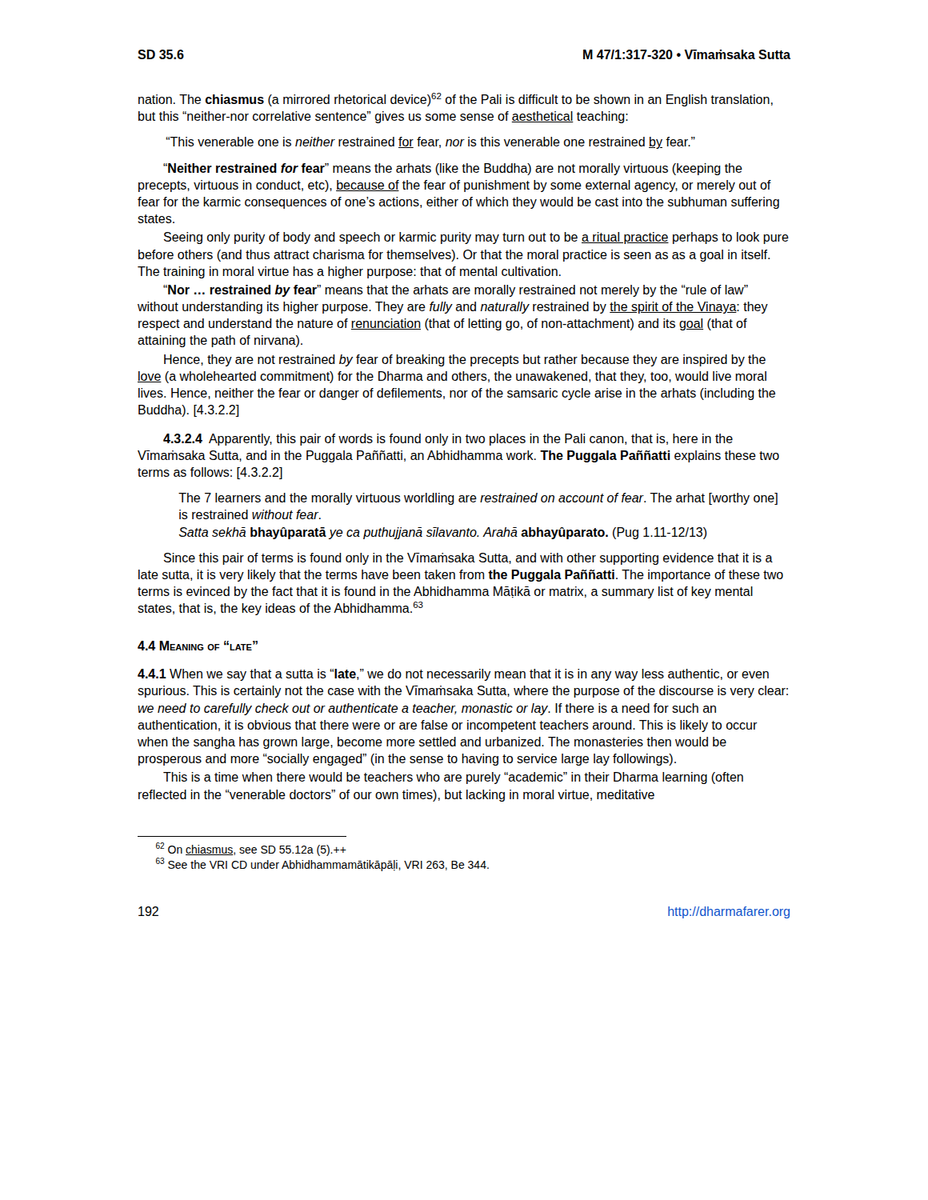SD 35.6
M 47/1:317-320 • Vīmaṁsaka Sutta
nation. The chiasmus (a mirrored rhetorical device)62 of the Pali is difficult to be shown in an English translation, but this “neither-nor correlative sentence” gives us some sense of aesthetical teaching:
“This venerable one is neither restrained for fear, nor is this venerable one restrained by fear.”
“Neither restrained for fear” means the arhats (like the Buddha) are not morally virtuous (keeping the precepts, virtuous in conduct, etc), because of the fear of punishment by some external agency, or merely out of fear for the karmic consequences of one’s actions, either of which they would be cast into the subhuman suffering states.
Seeing only purity of body and speech or karmic purity may turn out to be a ritual practice perhaps to look pure before others (and thus attract charisma for themselves). Or that the moral practice is seen as as a goal in itself. The training in moral virtue has a higher purpose: that of mental cultivation.
“Nor … restrained by fear” means that the arhats are morally restrained not merely by the “rule of law” without understanding its higher purpose. They are fully and naturally restrained by the spirit of the Vinaya: they respect and understand the nature of renunciation (that of letting go, of non-attachment) and its goal (that of attaining the path of nirvana).
Hence, they are not restrained by fear of breaking the precepts but rather because they are inspired by the love (a wholehearted commitment) for the Dharma and others, the unawakened, that they, too, would live moral lives. Hence, neither the fear or danger of defilements, nor of the samsaric cycle arise in the arhats (including the Buddha). [4.3.2.2]
4.3.2.4 Apparently, this pair of words is found only in two places in the Pali canon, that is, here in the Vīmaṁsaka Sutta, and in the Puggala Paññatti, an Abhidhamma work. The Puggala Paññatti explains these two terms as follows: [4.3.2.2]
The 7 learners and the morally virtuous worldling are restrained on account of fear. The arhat [worthy one] is restrained without fear.
Satta sekhā bhayûparatā ye ca puthujjanā sīlavanto. Arahā abhayûparato. (Pug 1.11-12/13)
Since this pair of terms is found only in the Vīmaṁsaka Sutta, and with other supporting evidence that it is a late sutta, it is very likely that the terms have been taken from the Puggala Paññatti. The importance of these two terms is evinced by the fact that it is found in the Abhidhamma Māṭikā or matrix, a summary list of key mental states, that is, the key ideas of the Abhidhamma.63
4.4 Meaning of “late”
4.4.1 When we say that a sutta is “late,” we do not necessarily mean that it is in any way less authentic, or even spurious. This is certainly not the case with the Vīmaṁsaka Sutta, where the purpose of the discourse is very clear: we need to carefully check out or authenticate a teacher, monastic or lay. If there is a need for such an authentication, it is obvious that there were or are false or incompetent teachers around. This is likely to occur when the sangha has grown large, become more settled and urbanized. The monasteries then would be prosperous and more “socially engaged” (in the sense to having to service large lay followings).
This is a time when there would be teachers who are purely “academic” in their Dharma learning (often reflected in the “venerable doctors” of our own times), but lacking in moral virtue, meditative
62 On chiasmus, see SD 55.12a (5).++
63 See the VRI CD under Abhidhammamātikāpāḷi, VRI 263, Be 344.
192
http://dharmafarer.org